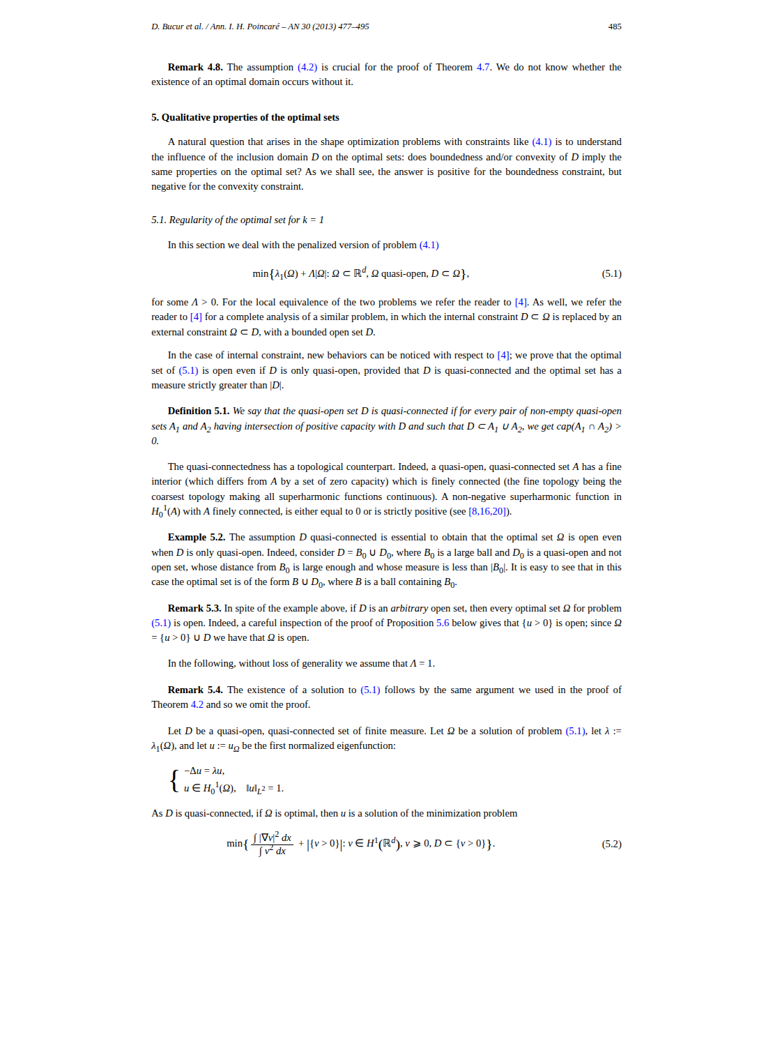D. Bucur et al. / Ann. I. H. Poincaré – AN 30 (2013) 477–495 485
Remark 4.8. The assumption (4.2) is crucial for the proof of Theorem 4.7. We do not know whether the existence of an optimal domain occurs without it.
5. Qualitative properties of the optimal sets
A natural question that arises in the shape optimization problems with constraints like (4.1) is to understand the influence of the inclusion domain D on the optimal sets: does boundedness and/or convexity of D imply the same properties on the optimal set? As we shall see, the answer is positive for the boundedness constraint, but negative for the convexity constraint.
5.1. Regularity of the optimal set for k = 1
In this section we deal with the penalized version of problem (4.1)
min{λ1(Ω) + Λ|Ω|: Ω ⊂ ℝd, Ω quasi-open, D ⊂ Ω},
(5.1)
for some Λ > 0. For the local equivalence of the two problems we refer the reader to [4]. As well, we refer the reader to [4] for a complete analysis of a similar problem, in which the internal constraint D ⊂ Ω is replaced by an external constraint Ω ⊂ D, with a bounded open set D.
In the case of internal constraint, new behaviors can be noticed with respect to [4]; we prove that the optimal set of (5.1) is open even if D is only quasi-open, provided that D is quasi-connected and the optimal set has a measure strictly greater than |D|.
Definition 5.1. We say that the quasi-open set D is quasi-connected if for every pair of non-empty quasi-open sets A1 and A2 having intersection of positive capacity with D and such that D ⊂ A1 ∪ A2, we get cap(A1 ∩ A2) > 0.
The quasi-connectedness has a topological counterpart. Indeed, a quasi-open, quasi-connected set A has a fine interior (which differs from A by a set of zero capacity) which is finely connected (the fine topology being the coarsest topology making all superharmonic functions continuous). A non-negative superharmonic function in H01(A) with A finely connected, is either equal to 0 or is strictly positive (see [8,16,20]).
Example 5.2. The assumption D quasi-connected is essential to obtain that the optimal set Ω is open even when D is only quasi-open. Indeed, consider D = B0 ∪ D0, where B0 is a large ball and D0 is a quasi-open and not open set, whose distance from B0 is large enough and whose measure is less than |B0|. It is easy to see that in this case the optimal set is of the form B ∪ D0, where B is a ball containing B0.
Remark 5.3. In spite of the example above, if D is an arbitrary open set, then every optimal set Ω for problem (5.1) is open. Indeed, a careful inspection of the proof of Proposition 5.6 below gives that {u > 0} is open; since Ω = {u > 0} ∪ D we have that Ω is open.
In the following, without loss of generality we assume that Λ = 1.
Remark 5.4. The existence of a solution to (5.1) follows by the same argument we used in the proof of Theorem 4.2 and so we omit the proof.
Let D be a quasi-open, quasi-connected set of finite measure. Let Ω be a solution of problem (5.1), let λ := λ1(Ω), and let u := uΩ be the first normalized eigenfunction:
{ −Δu = λu, u ∈ H01(Ω), ‖u‖L2 = 1.
As D is quasi-connected, if Ω is optimal, then u is a solution of the minimization problem
min{∫ |∇v|2 dx∫ v2 dx + |{v > 0}|: v ∈ H1(ℝd), v ⩾ 0, D ⊂ {v > 0}}.
(5.2)